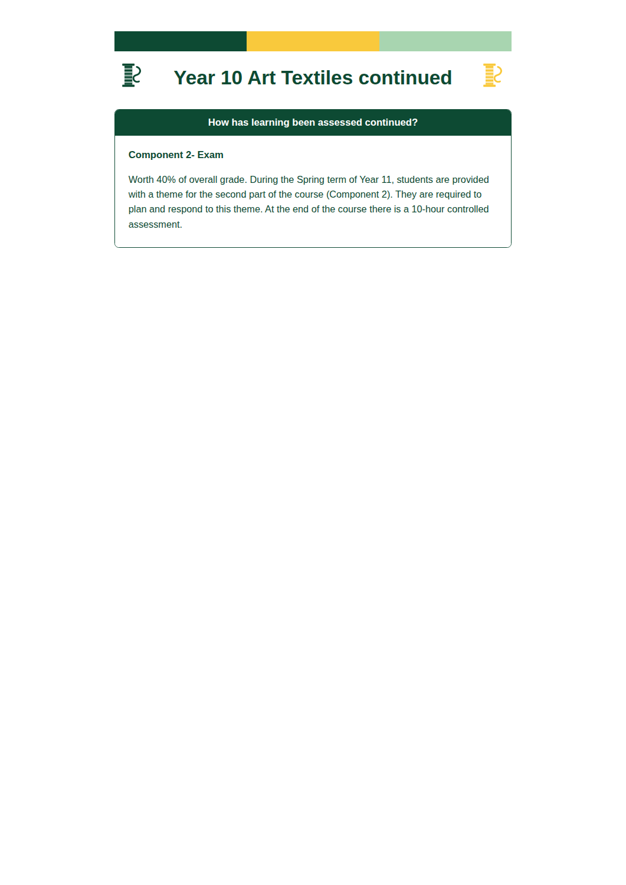Year 10 Art Textiles continued
How has learning been assessed continued?
Component 2- Exam
Worth 40% of overall grade. During the Spring term of Year 11, students are provided with a theme for the second part of the course (Component 2). They are required to plan and respond to this theme. At the end of the course there is a 10-hour controlled assessment.